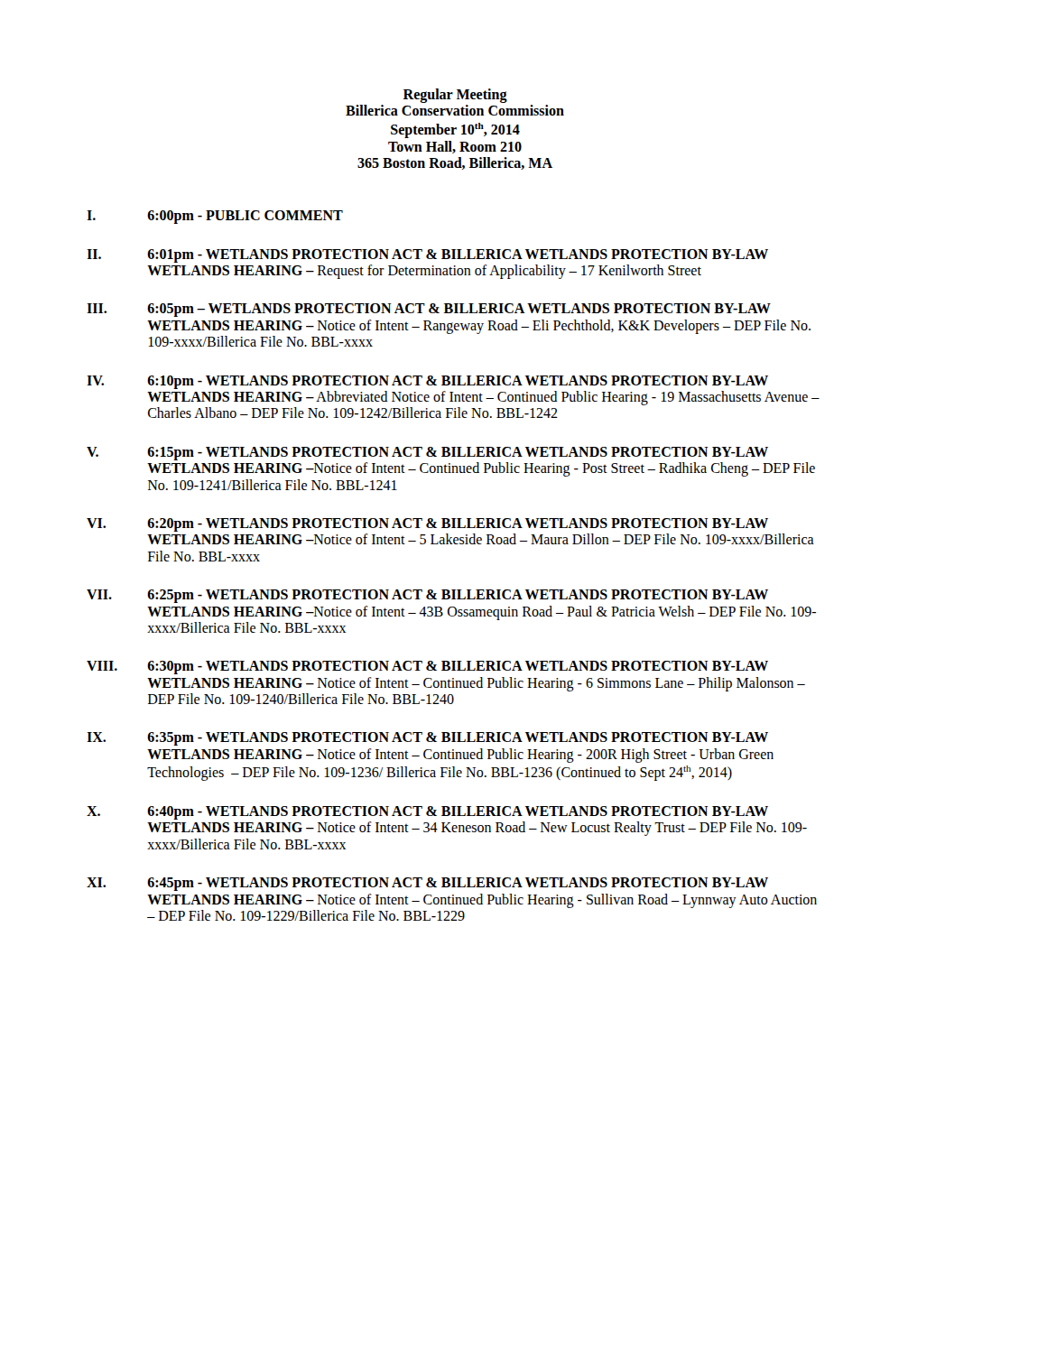Regular Meeting
Billerica Conservation Commission
September 10th, 2014
Town Hall, Room 210
365 Boston Road, Billerica, MA
I. 6:00pm - PUBLIC COMMENT
II. 6:01pm - WETLANDS PROTECTION ACT & BILLERICA WETLANDS PROTECTION BY-LAW WETLANDS HEARING – Request for Determination of Applicability – 17 Kenilworth Street
III. 6:05pm – WETLANDS PROTECTION ACT & BILLERICA WETLANDS PROTECTION BY-LAW WETLANDS HEARING – Notice of Intent – Rangeway Road – Eli Pechthold, K&K Developers – DEP File No. 109-xxxx/Billerica File No. BBL-xxxx
IV. 6:10pm - WETLANDS PROTECTION ACT & BILLERICA WETLANDS PROTECTION BY-LAW WETLANDS HEARING – Abbreviated Notice of Intent – Continued Public Hearing - 19 Massachusetts Avenue – Charles Albano – DEP File No. 109-1242/Billerica File No. BBL-1242
V. 6:15pm - WETLANDS PROTECTION ACT & BILLERICA WETLANDS PROTECTION BY-LAW WETLANDS HEARING –Notice of Intent – Continued Public Hearing - Post Street – Radhika Cheng – DEP File No. 109-1241/Billerica File No. BBL-1241
VI. 6:20pm - WETLANDS PROTECTION ACT & BILLERICA WETLANDS PROTECTION BY-LAW WETLANDS HEARING –Notice of Intent – 5 Lakeside Road – Maura Dillon – DEP File No. 109-xxxx/Billerica File No. BBL-xxxx
VII. 6:25pm - WETLANDS PROTECTION ACT & BILLERICA WETLANDS PROTECTION BY-LAW WETLANDS HEARING –Notice of Intent – 43B Ossamequin Road – Paul & Patricia Welsh – DEP File No. 109-xxxx/Billerica File No. BBL-xxxx
VIII. 6:30pm - WETLANDS PROTECTION ACT & BILLERICA WETLANDS PROTECTION BY-LAW WETLANDS HEARING – Notice of Intent – Continued Public Hearing - 6 Simmons Lane – Philip Malonson – DEP File No. 109-1240/Billerica File No. BBL-1240
IX. 6:35pm - WETLANDS PROTECTION ACT & BILLERICA WETLANDS PROTECTION BY-LAW WETLANDS HEARING – Notice of Intent – Continued Public Hearing - 200R High Street - Urban Green Technologies – DEP File No. 109-1236/ Billerica File No. BBL-1236 (Continued to Sept 24th, 2014)
X. 6:40pm - WETLANDS PROTECTION ACT & BILLERICA WETLANDS PROTECTION BY-LAW WETLANDS HEARING – Notice of Intent – 34 Keneson Road – New Locust Realty Trust – DEP File No. 109-xxxx/Billerica File No. BBL-xxxx
XI. 6:45pm - WETLANDS PROTECTION ACT & BILLERICA WETLANDS PROTECTION BY-LAW WETLANDS HEARING – Notice of Intent – Continued Public Hearing - Sullivan Road – Lynnway Auto Auction – DEP File No. 109-1229/Billerica File No. BBL-1229